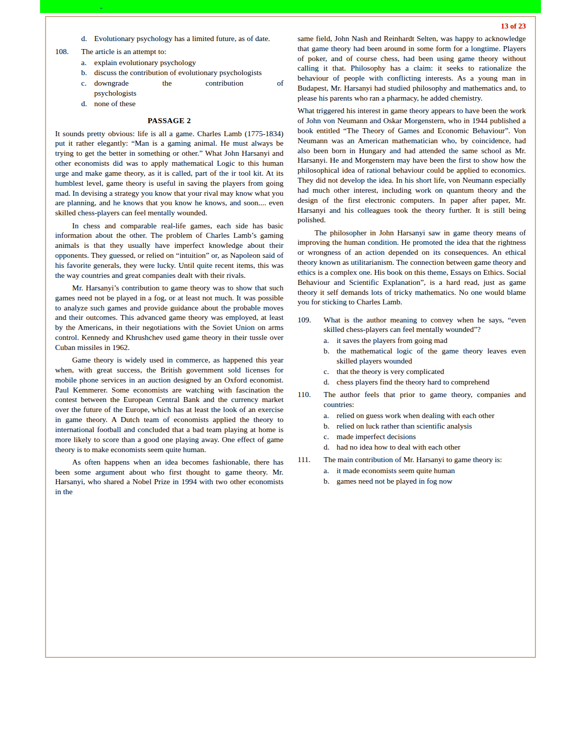13 of 23
d. Evolutionary psychology has a limited future, as of date.
108.
The article is an attempt to:
a. explain evolutionary psychology
b. discuss the contribution of evolutionary psychologists
c. downgrade the contribution ofpsychologists
d. none of these
PASSAGE 2
It sounds pretty obvious: life is all a game. Charles Lamb (1775-1834) put it rather elegantly: “Man is a gaming animal. He must always be trying to get the better in something or other.” What John Harsanyi and other economists did was to apply mathematical Logic to this human urge and make game theory, as it is called, part of the ir tool kit. At its humblest level, game theory is useful in saving the players from going mad. In devising a strategy you know that your rival may know what you are planning, and he knows that you know he knows, and soon.... even skilled chess-players can feel mentally wounded.
In chess and comparable real-life games, each side has basic information about the other. The problem of Charles Lamb’s gaming animals is that they usually have imperfect knowledge about their opponents. They guessed, or relied on “intuition” or, as Napoleon said of his favorite generals, they were lucky. Until quite recent items, this was the way countries and great companies dealt with their rivals.
Mr. Harsanyi’s contribution to game theory was to show that such games need not be played in a fog, or at least not much. It was possible to analyze such games and provide guidance about the probable moves and their outcomes. This advanced game theory was employed, at least by the Americans, in their negotiations with the Soviet Union on arms control. Kennedy and Khrushchev used game theory in their tussle over Cuban missiles in 1962.
Game theory is widely used in commerce, as happened this year when, with great success, the British government sold licenses for mobile phone services in an auction designed by an Oxford economist. Paul Kemmerer. Some economists are watching with fascination the contest between the European Central Bank and the currency market over the future of the Europe, which has at least the look of an exercise in game theory. A Dutch team of economists applied the theory to international football and concluded that a bad team playing at home is more likely to score than a good one playing away. One effect of game theory is to make economists seem quite human.
As often happens when an idea becomes fashionable, there has been some argument about who first thought to game theory. Mr. Harsanyi, who shared a Nobel Prize in 1994 with two other economists in the
same field, John Nash and Reinhardt Selten, was happy to acknowledge that game theory had been around in some form for a longtime. Players of poker, and of course chess, had been using game theory without calling it that. Philosophy has a claim: it seeks to rationalize the behaviour of people with conflicting interests. As a young man in Budapest, Mr. Harsanyi had studied philosophy and mathematics and, to please his parents who ran a pharmacy, he added chemistry.
What triggered his interest in game theory appears to have been the work of John von Neumann and Oskar Morgenstern, who in 1944 published a book entitled “The Theory of Games and Economic Behaviour”. Von Neumann was an American mathematician who, by coincidence, had also been born in Hungary and had attended the same school as Mr. Harsanyi. He and Morgenstern may have been the first to show how the philosophical idea of rational behaviour could be applied to economics. They did not develop the idea. In his short life, von Neumann especially had much other interest, including work on quantum theory and the design of the first electronic computers. In paper after paper, Mr. Harsanyi and his colleagues took the theory further. It is still being polished.
The philosopher in John Harsanyi saw in game theory means of improving the human condition. He promoted the idea that the rightness or wrongness of an action depended on its consequences. An ethical theory known as utilitarianism. The connection between game theory and ethics is a complex one. His book on this theme, Essays on Ethics. Social Behaviour and Scientific Explanation”, is a hard read, just as game theory it self demands lots of tricky mathematics. No one would blame you for sticking to Charles Lamb.
109.
What is the author meaning to convey when he says, “even skilled chess-players can feel mentally wounded”?
a. it saves the players from going mad
b. the mathematical logic of the game theory leaves even skilled players wounded
c. that the theory is very complicated
d. chess players find the theory hard to comprehend
110.
The author feels that prior to game theory, companies and countries:
a. relied on guess work when dealing with each other
b. relied on luck rather than scientific analysis
c. made imperfect decisions
d. had no idea how to deal with each other
111.
The main contribution of Mr. Harsanyi to game theory is:
a. it made economists seem quite human
b. games need not be played in fog now